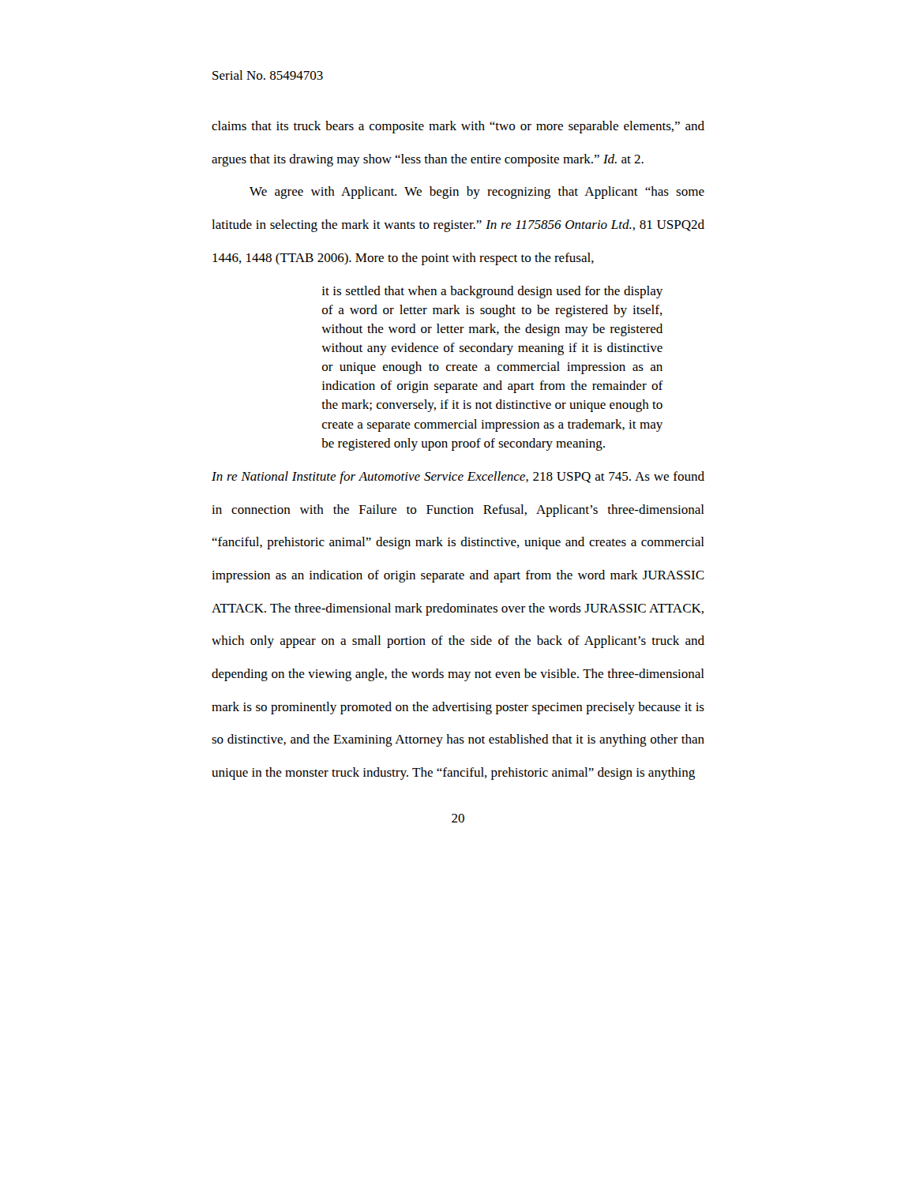Serial No. 85494703
claims that its truck bears a composite mark with “two or more separable elements,” and argues that its drawing may show “less than the entire composite mark.” Id. at 2.
We agree with Applicant. We begin by recognizing that Applicant “has some latitude in selecting the mark it wants to register.” In re 1175856 Ontario Ltd., 81 USPQ2d 1446, 1448 (TTAB 2006). More to the point with respect to the refusal,
it is settled that when a background design used for the display of a word or letter mark is sought to be registered by itself, without the word or letter mark, the design may be registered without any evidence of secondary meaning if it is distinctive or unique enough to create a commercial impression as an indication of origin separate and apart from the remainder of the mark; conversely, if it is not distinctive or unique enough to create a separate commercial impression as a trademark, it may be registered only upon proof of secondary meaning.
In re National Institute for Automotive Service Excellence, 218 USPQ at 745. As we found in connection with the Failure to Function Refusal, Applicant’s three-dimensional “fanciful, prehistoric animal” design mark is distinctive, unique and creates a commercial impression as an indication of origin separate and apart from the word mark JURASSIC ATTACK. The three-dimensional mark predominates over the words JURASSIC ATTACK, which only appear on a small portion of the side of the back of Applicant’s truck and depending on the viewing angle, the words may not even be visible. The three-dimensional mark is so prominently promoted on the advertising poster specimen precisely because it is so distinctive, and the Examining Attorney has not established that it is anything other than unique in the monster truck industry. The “fanciful, prehistoric animal” design is anything
20